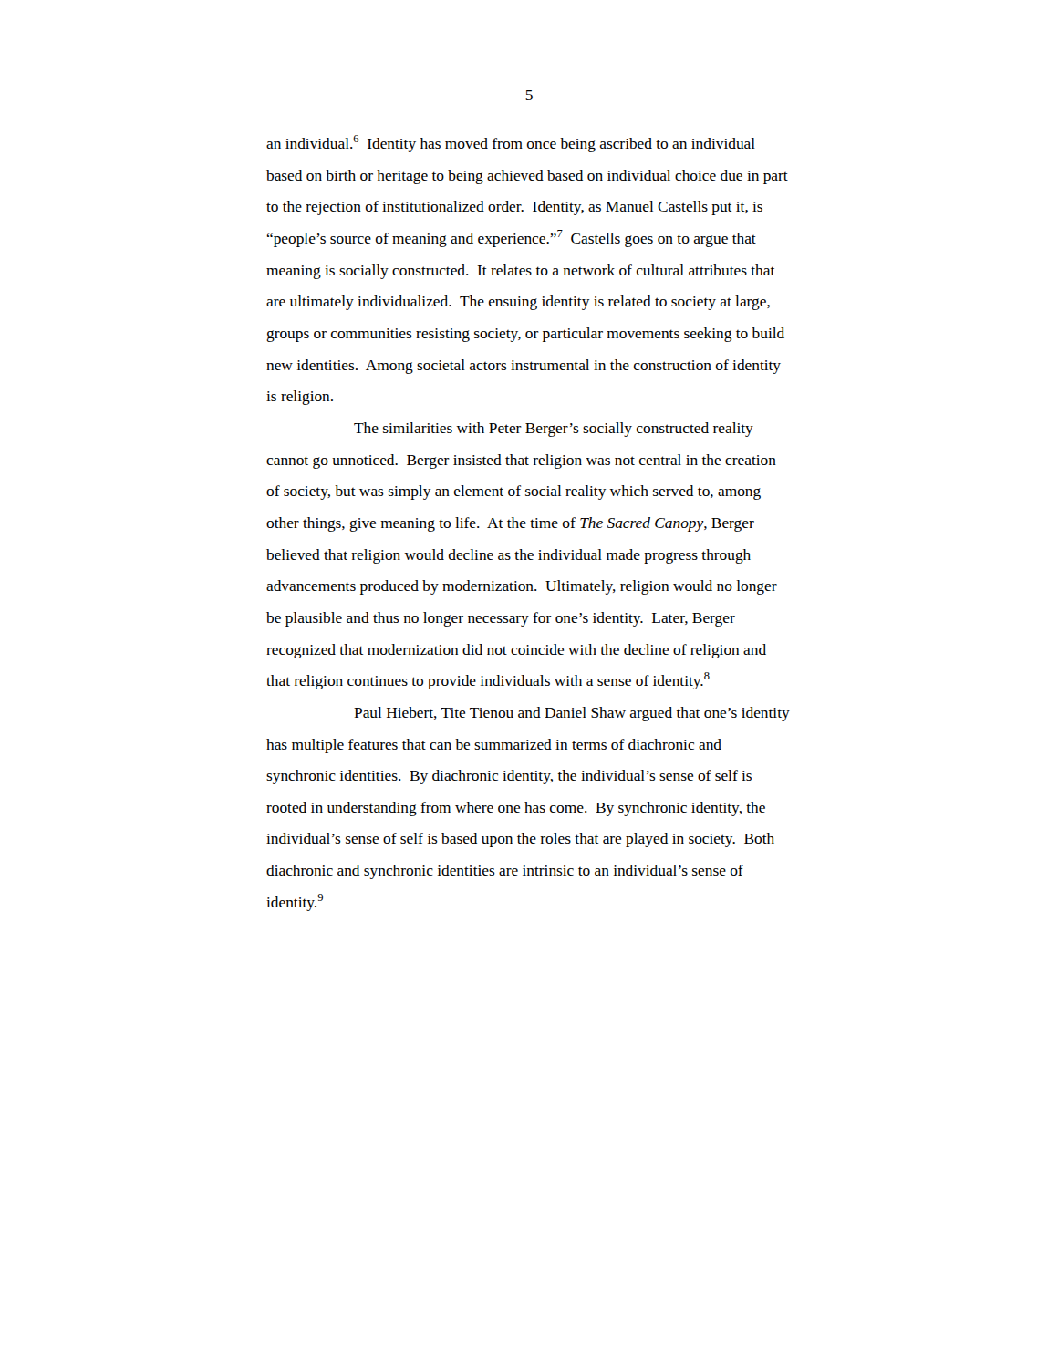5
an individual.6 Identity has moved from once being ascribed to an individual based on birth or heritage to being achieved based on individual choice due in part to the rejection of institutionalized order. Identity, as Manuel Castells put it, is “people’s source of meaning and experience.”7 Castells goes on to argue that meaning is socially constructed. It relates to a network of cultural attributes that are ultimately individualized. The ensuing identity is related to society at large, groups or communities resisting society, or particular movements seeking to build new identities. Among societal actors instrumental in the construction of identity is religion.
The similarities with Peter Berger’s socially constructed reality cannot go unnoticed. Berger insisted that religion was not central in the creation of society, but was simply an element of social reality which served to, among other things, give meaning to life. At the time of The Sacred Canopy, Berger believed that religion would decline as the individual made progress through advancements produced by modernization. Ultimately, religion would no longer be plausible and thus no longer necessary for one’s identity. Later, Berger recognized that modernization did not coincide with the decline of religion and that religion continues to provide individuals with a sense of identity.8
Paul Hiebert, Tite Tienou and Daniel Shaw argued that one’s identity has multiple features that can be summarized in terms of diachronic and synchronic identities. By diachronic identity, the individual’s sense of self is rooted in understanding from where one has come. By synchronic identity, the individual’s sense of self is based upon the roles that are played in society. Both diachronic and synchronic identities are intrinsic to an individual’s sense of identity.9